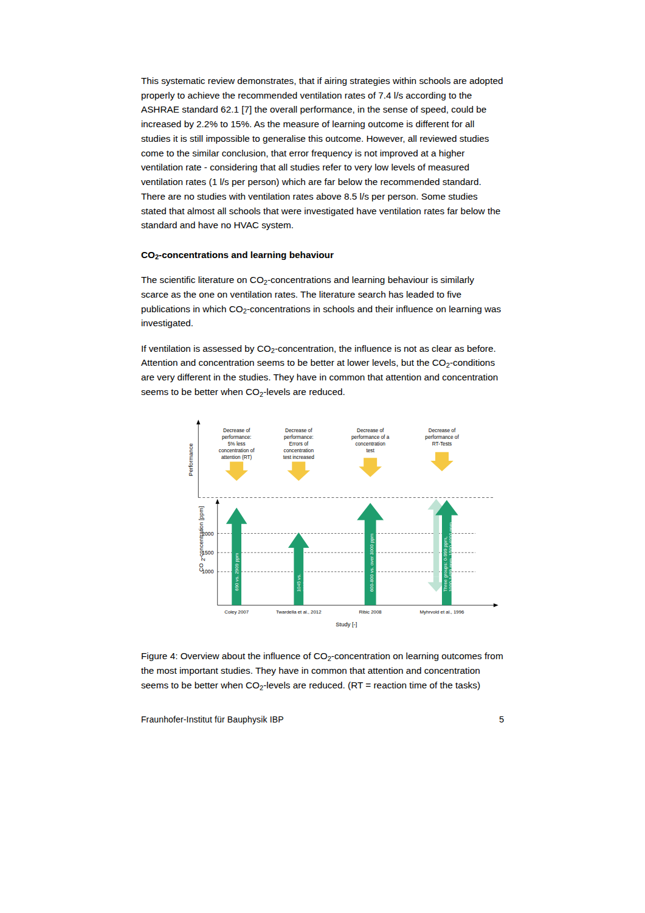This systematic review demonstrates, that if airing strategies within schools are adopted properly to achieve the recommended ventilation rates of 7.4 l/s according to the ASHRAE standard 62.1 [7] the overall performance, in the sense of speed, could be increased by 2.2% to 15%. As the measure of learning outcome is different for all studies it is still impossible to generalise this outcome. However, all reviewed studies come to the similar conclusion, that error frequency is not improved at a higher ventilation rate - considering that all studies refer to very low levels of measured ventilation rates (1 l/s per person) which are far below the recommended standard. There are no studies with ventilation rates above 8.5 l/s per person. Some studies stated that almost all schools that were investigated have ventilation rates far below the standard and have no HVAC system.
CO2-concentrations and learning behaviour
The scientific literature on CO2-concentrations and learning behaviour is similarly scarce as the one on ventilation rates. The literature search has leaded to five publications in which CO2-concentrations in schools and their influence on learning was investigated.
If ventilation is assessed by CO2-concentration, the influence is not as clear as before. Attention and concentration seems to be better at lower levels, but the CO2-conditions are very different in the studies. They have in common that attention and concentration seems to be better when CO2-levels are reduced.
Performance Decrease of performance: 5% less concentration of attention (RT) Decrease of performance: Errors of concentration test increased Decrease of performance of a concentration test Decrease of performance of RT-Tests CO 2 -concentration [ppm] 2000 1500 1000 690 vs. 2909 ppm Coley 2007 1045 vs. 2115 ppm Twardella et al., 2012 600-800 vs. over 3000 ppm Ribic 2008 Three groups: 0-999 ppm, 1000-1499 ppm, 1500-4000 ppm Myhrvold et al., 1996 Study [-]
Figure 4: Overview about the influence of CO2-concentration on learning outcomes from the most important studies. They have in common that attention and concentration seems to be better when CO2-levels are reduced. (RT = reaction time of the tasks)
Fraunhofer-Institut für Bauphysik IBP 5